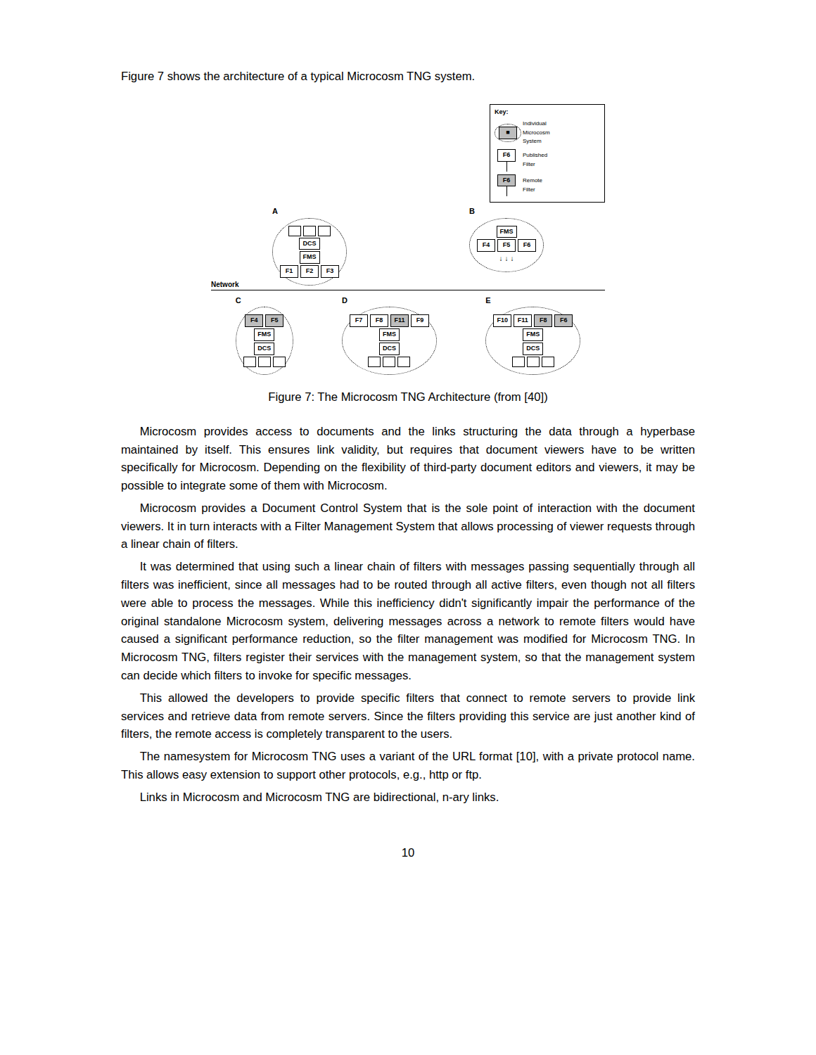Figure 7 shows the architecture of a typical Microcosm TNG system.
Key:
■
Individual
Microcosm
System
F6
Published
Filter
F6
Remote
Filter
A
DCS
FMS
F1 F2 F3
B
FMS
F4 F5 F6
Network
C
F4 F5
FMS
DCS
D
F7 F8 F11 F9
FMS
DCS
E
F10 F11 F8 F6
FMS
DCS
Figure 7: The Microcosm TNG Architecture (from [40])
Microcosm provides access to documents and the links structuring the data through a hyperbase maintained by itself. This ensures link validity, but requires that document viewers have to be written specifically for Microcosm. Depending on the flexibility of third-party document editors and viewers, it may be possible to integrate some of them with Microcosm.
Microcosm provides a Document Control System that is the sole point of interaction with the document viewers. It in turn interacts with a Filter Management System that allows processing of viewer requests through a linear chain of filters.
It was determined that using such a linear chain of filters with messages passing sequentially through all filters was inefficient, since all messages had to be routed through all active filters, even though not all filters were able to process the messages. While this inefficiency didn't significantly impair the performance of the original standalone Microcosm system, delivering messages across a network to remote filters would have caused a significant performance reduction, so the filter management was modified for Microcosm TNG. In Microcosm TNG, filters register their services with the management system, so that the management system can decide which filters to invoke for specific messages.
This allowed the developers to provide specific filters that connect to remote servers to provide link services and retrieve data from remote servers. Since the filters providing this service are just another kind of filters, the remote access is completely transparent to the users.
The namesystem for Microcosm TNG uses a variant of the URL format [10], with a private protocol name. This allows easy extension to support other protocols, e.g., http or ftp.
Links in Microcosm and Microcosm TNG are bidirectional, n-ary links.
10